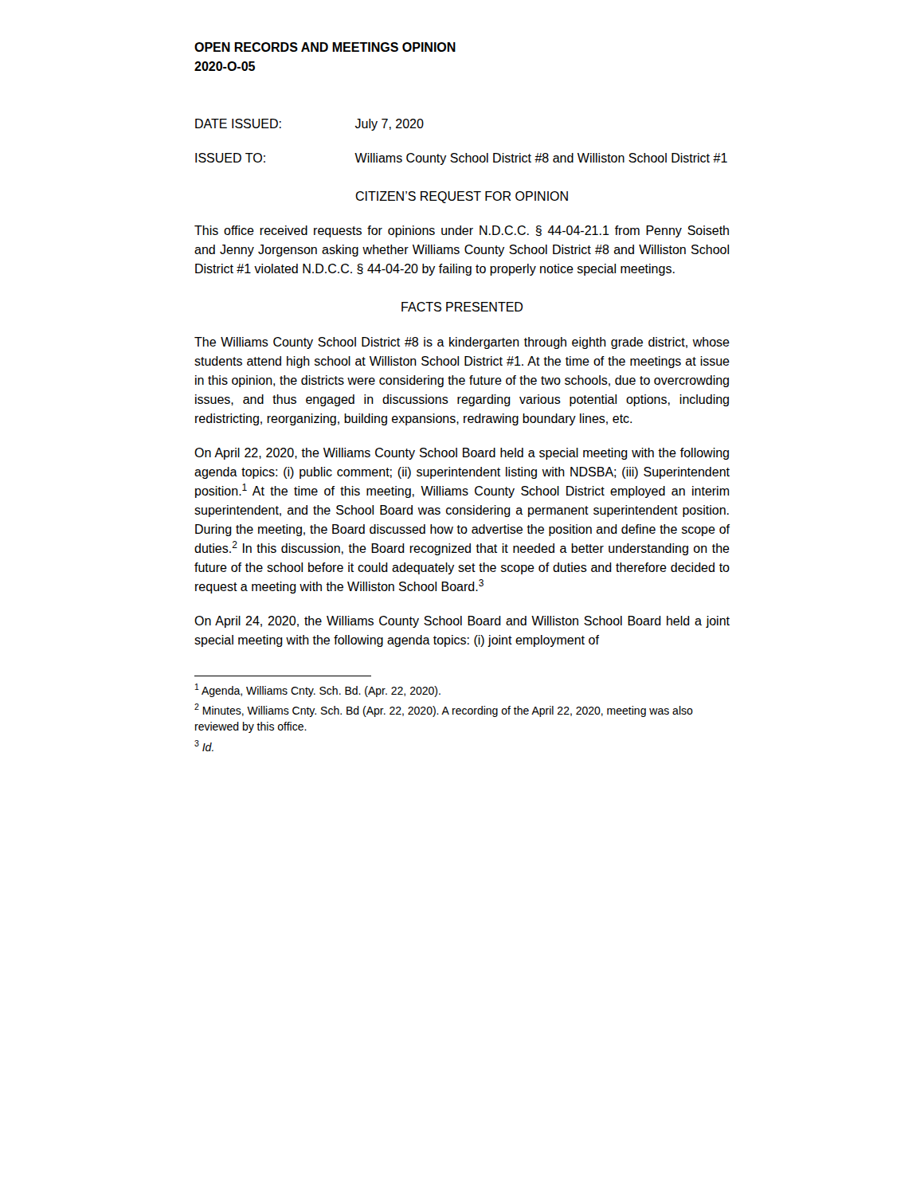OPEN RECORDS AND MEETINGS OPINION
2020-O-05
DATE ISSUED:
July 7, 2020
ISSUED TO:
Williams County School District #8 and Williston School District #1
CITIZEN’S REQUEST FOR OPINION
This office received requests for opinions under N.D.C.C. § 44-04-21.1 from Penny Soiseth and Jenny Jorgenson asking whether Williams County School District #8 and Williston School District #1 violated N.D.C.C. § 44-04-20 by failing to properly notice special meetings.
FACTS PRESENTED
The Williams County School District #8 is a kindergarten through eighth grade district, whose students attend high school at Williston School District #1. At the time of the meetings at issue in this opinion, the districts were considering the future of the two schools, due to overcrowding issues, and thus engaged in discussions regarding various potential options, including redistricting, reorganizing, building expansions, redrawing boundary lines, etc.
On April 22, 2020, the Williams County School Board held a special meeting with the following agenda topics: (i) public comment; (ii) superintendent listing with NDSBA; (iii) Superintendent position.1 At the time of this meeting, Williams County School District employed an interim superintendent, and the School Board was considering a permanent superintendent position. During the meeting, the Board discussed how to advertise the position and define the scope of duties.2 In this discussion, the Board recognized that it needed a better understanding on the future of the school before it could adequately set the scope of duties and therefore decided to request a meeting with the Williston School Board.3
On April 24, 2020, the Williams County School Board and Williston School Board held a joint special meeting with the following agenda topics: (i) joint employment of
1 Agenda, Williams Cnty. Sch. Bd. (Apr. 22, 2020).
2 Minutes, Williams Cnty. Sch. Bd (Apr. 22, 2020). A recording of the April 22, 2020, meeting was also reviewed by this office.
3 Id.